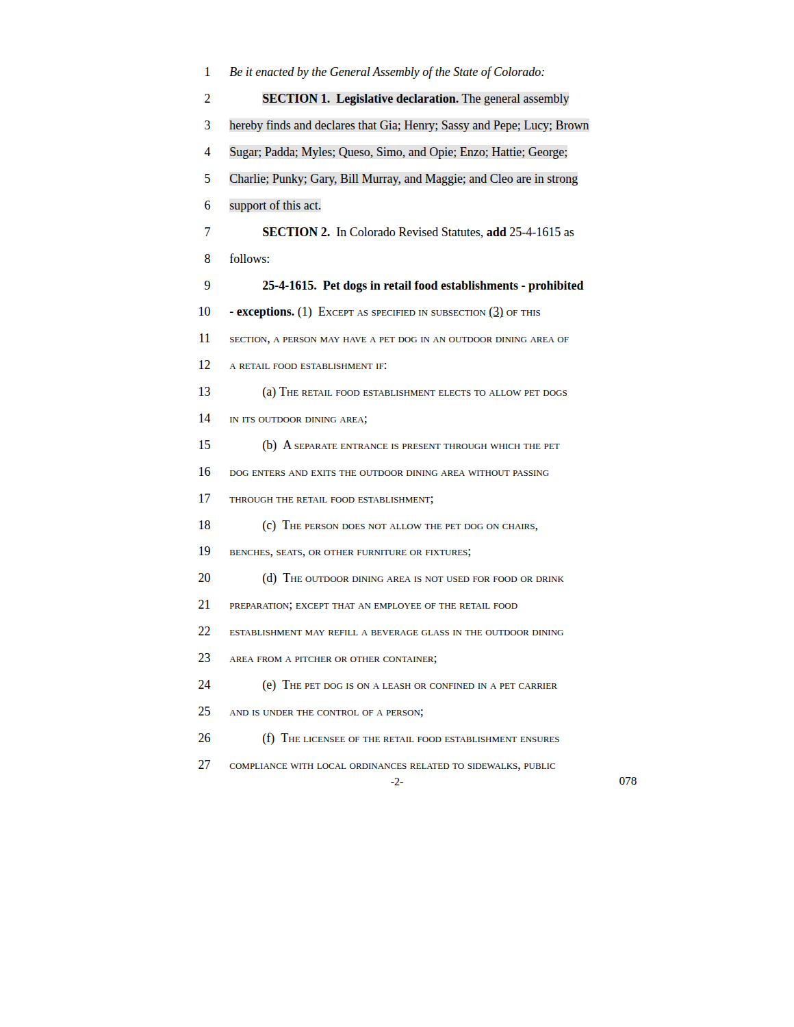| 1 | Be it enacted by the General Assembly of the State of Colorado: |
| 2 | SECTION 1. Legislative declaration. The general assembly |
| 3 | hereby finds and declares that Gia; Henry; Sassy and Pepe; Lucy; Brown |
| 4 | Sugar; Padda; Myles; Queso, Simo, and Opie; Enzo; Hattie; George; |
| 5 | Charlie; Punky; Gary, Bill Murray, and Maggie; and Cleo are in strong |
| 6 | support of this act. |
| 7 | SECTION 2. In Colorado Revised Statutes, add 25-4-1615 as |
| 8 | follows: |
| 9 | 25-4-1615. Pet dogs in retail food establishments - prohibited |
| 10 | - exceptions. (1) Except as specified in subsection (3) of this |
| 11 | section, a person may have a pet dog in an outdoor dining area of |
| 12 | a retail food establishment if: |
| 13 | (a) The retail food establishment elects to allow pet dogs |
| 14 | in its outdoor dining area; |
| 15 | (b) A separate entrance is present through which the pet |
| 16 | dog enters and exits the outdoor dining area without passing |
| 17 | through the retail food establishment; |
| 18 | (c) The person does not allow the pet dog on chairs, |
| 19 | benches, seats, or other furniture or fixtures; |
| 20 | (d) The outdoor dining area is not used for food or drink |
| 21 | preparation; except that an employee of the retail food |
| 22 | establishment may refill a beverage glass in the outdoor dining |
| 23 | area from a pitcher or other container; |
| 24 | (e) The pet dog is on a leash or confined in a pet carrier |
| 25 | and is under the control of a person; |
| 26 | (f) The licensee of the retail food establishment ensures |
| 27 | compliance with local ordinances related to sidewalks, public |
-2-
078